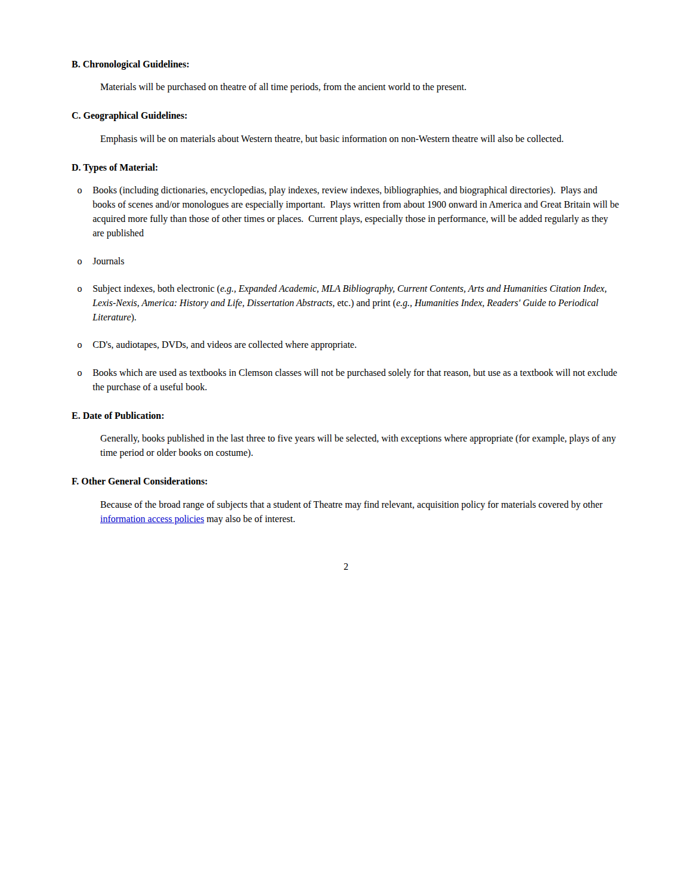B. Chronological Guidelines:
Materials will be purchased on theatre of all time periods, from the ancient world to the present.
C. Geographical Guidelines:
Emphasis will be on materials about Western theatre, but basic information on non-Western theatre will also be collected.
D. Types of Material:
Books (including dictionaries, encyclopedias, play indexes, review indexes, bibliographies, and biographical directories). Plays and books of scenes and/or monologues are especially important. Plays written from about 1900 onward in America and Great Britain will be acquired more fully than those of other times or places. Current plays, especially those in performance, will be added regularly as they are published
Journals
Subject indexes, both electronic (e.g., Expanded Academic, MLA Bibliography, Current Contents, Arts and Humanities Citation Index, Lexis-Nexis, America: History and Life, Dissertation Abstracts, etc.) and print (e.g., Humanities Index, Readers' Guide to Periodical Literature).
CD's, audiotapes, DVDs, and videos are collected where appropriate.
Books which are used as textbooks in Clemson classes will not be purchased solely for that reason, but use as a textbook will not exclude the purchase of a useful book.
E. Date of Publication:
Generally, books published in the last three to five years will be selected, with exceptions where appropriate (for example, plays of any time period or older books on costume).
F. Other General Considerations:
Because of the broad range of subjects that a student of Theatre may find relevant, acquisition policy for materials covered by other information access policies may also be of interest.
2